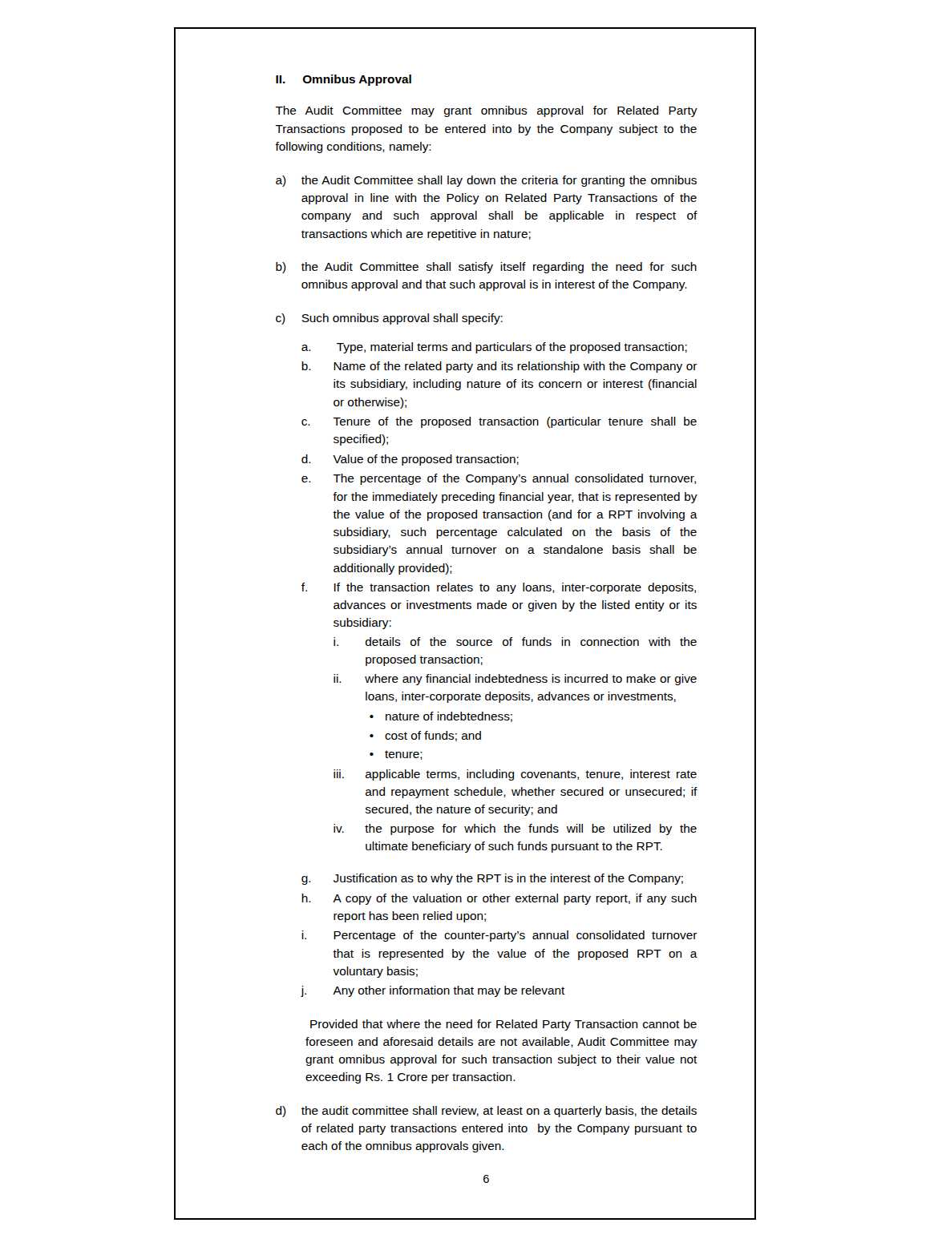II. Omnibus Approval
The Audit Committee may grant omnibus approval for Related Party Transactions proposed to be entered into by the Company subject to the following conditions, namely:
a) the Audit Committee shall lay down the criteria for granting the omnibus approval in line with the Policy on Related Party Transactions of the company and such approval shall be applicable in respect of transactions which are repetitive in nature;
b) the Audit Committee shall satisfy itself regarding the need for such omnibus approval and that such approval is in interest of the Company.
c) Such omnibus approval shall specify:
a. Type, material terms and particulars of the proposed transaction;
b. Name of the related party and its relationship with the Company or its subsidiary, including nature of its concern or interest (financial or otherwise);
c. Tenure of the proposed transaction (particular tenure shall be specified);
d. Value of the proposed transaction;
e. The percentage of the Company’s annual consolidated turnover, for the immediately preceding financial year, that is represented by the value of the proposed transaction (and for a RPT involving a subsidiary, such percentage calculated on the basis of the subsidiary’s annual turnover on a standalone basis shall be additionally provided);
f. If the transaction relates to any loans, inter-corporate deposits, advances or investments made or given by the listed entity or its subsidiary:
i. details of the source of funds in connection with the proposed transaction;
ii. where any financial indebtedness is incurred to make or give loans, inter-corporate deposits, advances or investments,
nature of indebtedness;
cost of funds; and
tenure;
iii. applicable terms, including covenants, tenure, interest rate and repayment schedule, whether secured or unsecured; if secured, the nature of security; and
iv. the purpose for which the funds will be utilized by the ultimate beneficiary of such funds pursuant to the RPT.
g. Justification as to why the RPT is in the interest of the Company;
h. A copy of the valuation or other external party report, if any such report has been relied upon;
i. Percentage of the counter-party’s annual consolidated turnover that is represented by the value of the proposed RPT on a voluntary basis;
j. Any other information that may be relevant
Provided that where the need for Related Party Transaction cannot be foreseen and aforesaid details are not available, Audit Committee may grant omnibus approval for such transaction subject to their value not exceeding Rs. 1 Crore per transaction.
d) the audit committee shall review, at least on a quarterly basis, the details of related party transactions entered into by the Company pursuant to each of the omnibus approvals given.
6